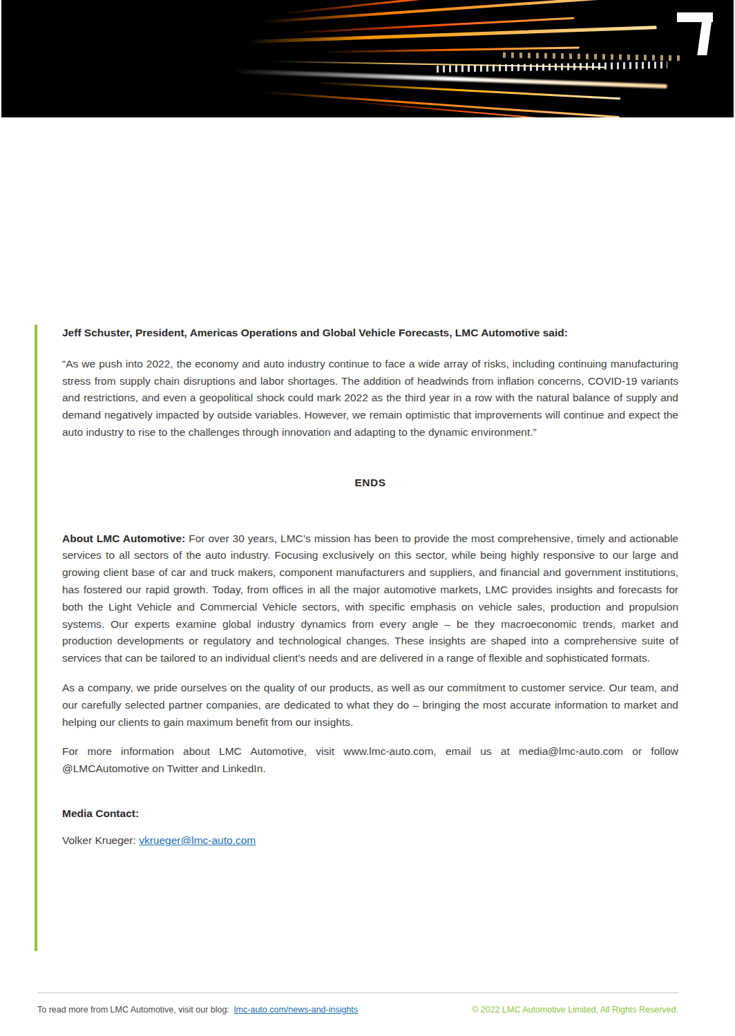Jeff Schuster, President, Americas Operations and Global Vehicle Forecasts, LMC Automotive said:
“As we push into 2022, the economy and auto industry continue to face a wide array of risks, including continuing manufacturing stress from supply chain disruptions and labor shortages. The addition of headwinds from inflation concerns, COVID-19 variants and restrictions, and even a geopolitical shock could mark 2022 as the third year in a row with the natural balance of supply and demand negatively impacted by outside variables. However, we remain optimistic that improvements will continue and expect the auto industry to rise to the challenges through innovation and adapting to the dynamic environment.”
ENDS
About LMC Automotive: For over 30 years, LMC’s mission has been to provide the most comprehensive, timely and actionable services to all sectors of the auto industry. Focusing exclusively on this sector, while being highly responsive to our large and growing client base of car and truck makers, component manufacturers and suppliers, and financial and government institutions, has fostered our rapid growth. Today, from offices in all the major automotive markets, LMC provides insights and forecasts for both the Light Vehicle and Commercial Vehicle sectors, with specific emphasis on vehicle sales, production and propulsion systems. Our experts examine global industry dynamics from every angle – be they macroeconomic trends, market and production developments or regulatory and technological changes. These insights are shaped into a comprehensive suite of services that can be tailored to an individual client’s needs and are delivered in a range of flexible and sophisticated formats.
As a company, we pride ourselves on the quality of our products, as well as our commitment to customer service. Our team, and our carefully selected partner companies, are dedicated to what they do – bringing the most accurate information to market and helping our clients to gain maximum benefit from our insights.
For more information about LMC Automotive, visit www.lmc-auto.com, email us at media@lmc‑auto.com or follow @LMCAutomotive on Twitter and LinkedIn.
Media Contact:
Volker Krueger: vkrueger@lmc-auto.com
To read more from LMC Automotive, visit our blog: lmc-auto.com/news-and-insights
© 2022 LMC Automotive Limited, All Rights Reserved.